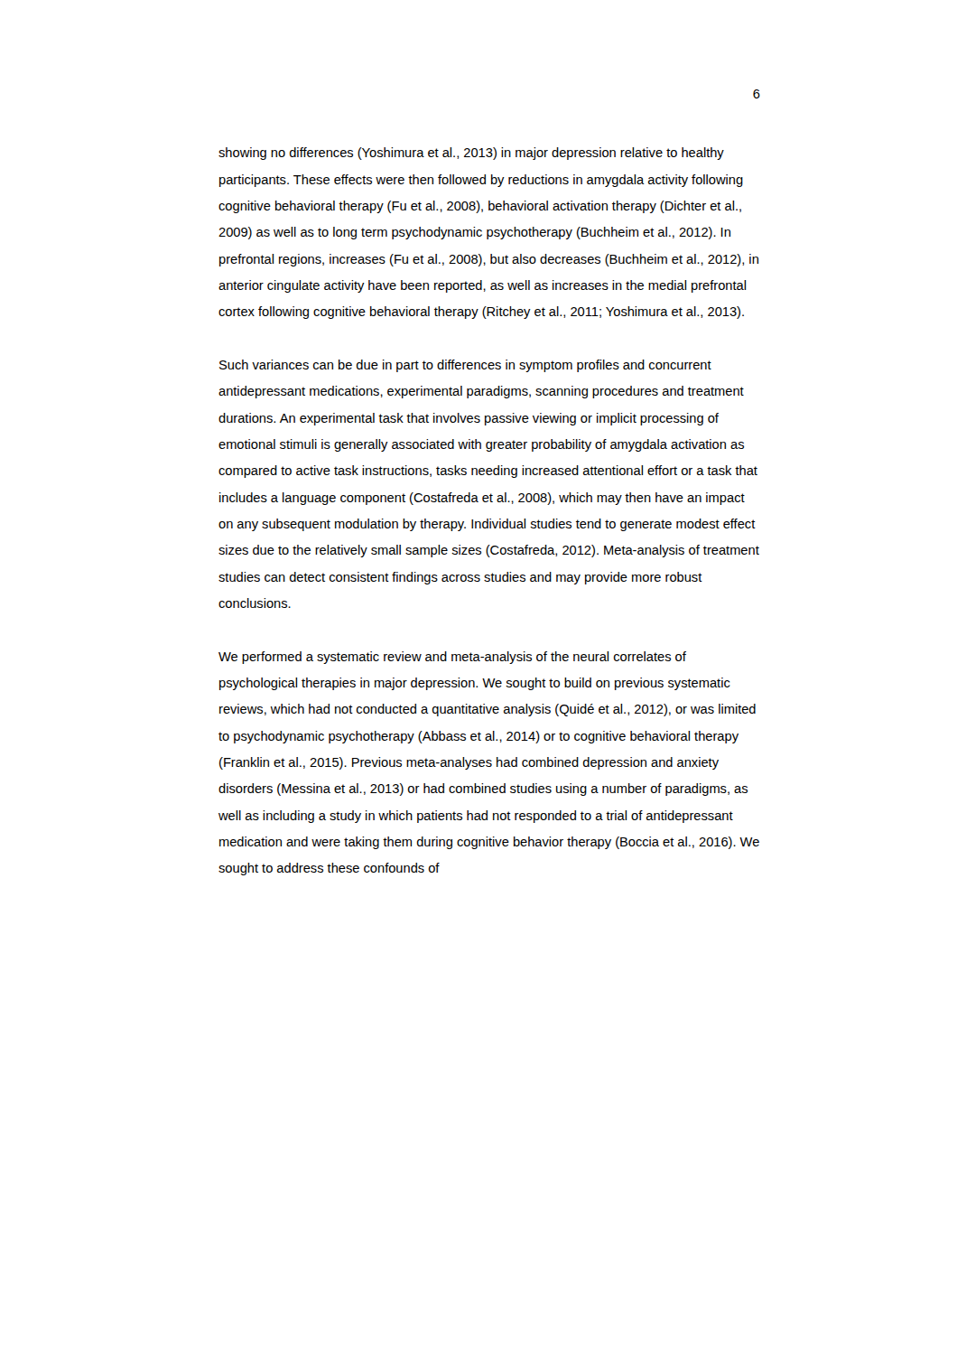6
showing no differences (Yoshimura et al., 2013) in major depression relative to healthy participants. These effects were then followed by reductions in amygdala activity following cognitive behavioral therapy (Fu et al., 2008), behavioral activation therapy (Dichter et al., 2009) as well as to long term psychodynamic psychotherapy (Buchheim et al., 2012). In prefrontal regions, increases (Fu et al., 2008), but also decreases (Buchheim et al., 2012), in anterior cingulate activity have been reported, as well as increases in the medial prefrontal cortex following cognitive behavioral therapy (Ritchey et al., 2011; Yoshimura et al., 2013).
Such variances can be due in part to differences in symptom profiles and concurrent antidepressant medications, experimental paradigms, scanning procedures and treatment durations. An experimental task that involves passive viewing or implicit processing of emotional stimuli is generally associated with greater probability of amygdala activation as compared to active task instructions, tasks needing increased attentional effort or a task that includes a language component (Costafreda et al., 2008), which may then have an impact on any subsequent modulation by therapy. Individual studies tend to generate modest effect sizes due to the relatively small sample sizes (Costafreda, 2012). Meta-analysis of treatment studies can detect consistent findings across studies and may provide more robust conclusions.
We performed a systematic review and meta-analysis of the neural correlates of psychological therapies in major depression. We sought to build on previous systematic reviews, which had not conducted a quantitative analysis (Quidé et al., 2012), or was limited to psychodynamic psychotherapy (Abbass et al., 2014) or to cognitive behavioral therapy (Franklin et al., 2015). Previous meta-analyses had combined depression and anxiety disorders (Messina et al., 2013) or had combined studies using a number of paradigms, as well as including a study in which patients had not responded to a trial of antidepressant medication and were taking them during cognitive behavior therapy (Boccia et al., 2016). We sought to address these confounds of